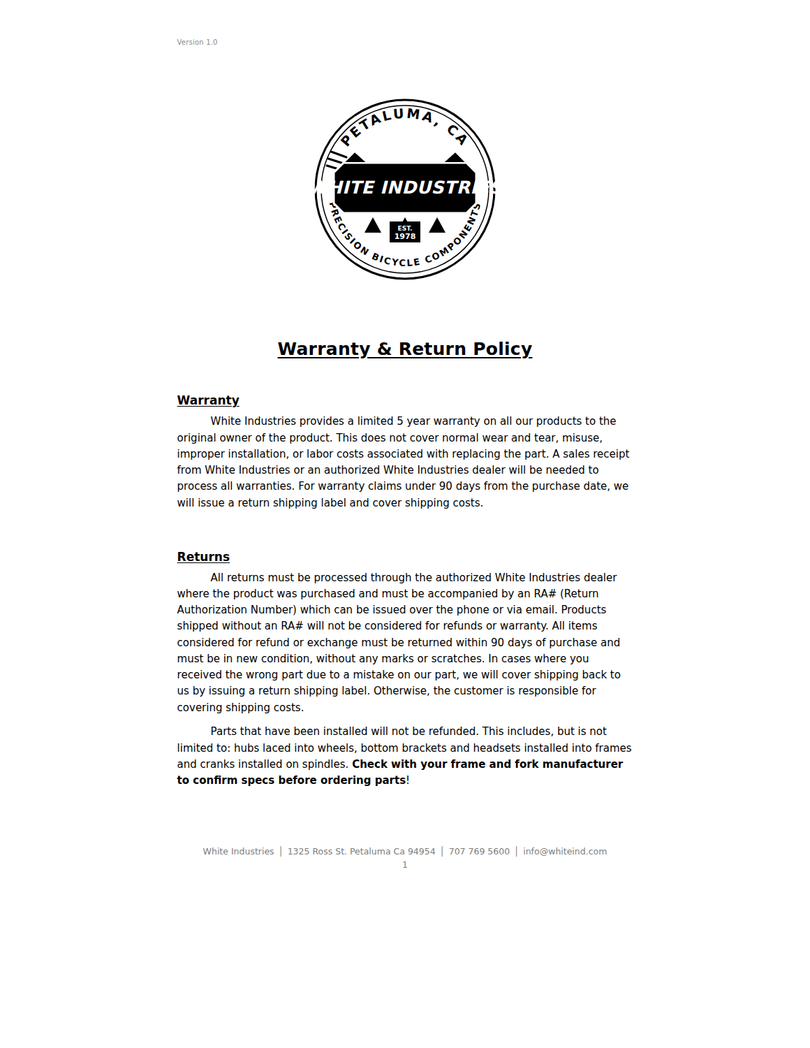Version 1.0
PETALUMA, CA PRECISION BICYCLE COMPONENTS WHITE INDUSTRIES EST. 1978
Warranty & Return Policy
Warranty
White Industries provides a limited 5 year warranty on all our products to the original owner of the product. This does not cover normal wear and tear, misuse, improper installation, or labor costs associated with replacing the part. A sales receipt from White Industries or an authorized White Industries dealer will be needed to process all warranties. For warranty claims under 90 days from the purchase date, we will issue a return shipping label and cover shipping costs.
Returns
All returns must be processed through the authorized White Industries dealer where the product was purchased and must be accompanied by an RA# (Return Authorization Number) which can be issued over the phone or via email. Products shipped without an RA# will not be considered for refunds or warranty. All items considered for refund or exchange must be returned within 90 days of purchase and must be in new condition, without any marks or scratches. In cases where you received the wrong part due to a mistake on our part, we will cover shipping back to us by issuing a return shipping label. Otherwise, the customer is responsible for covering shipping costs.
Parts that have been installed will not be refunded. This includes, but is not limited to: hubs laced into wheels, bottom brackets and headsets installed into frames and cranks installed on spindles. Check with your frame and fork manufacturer to confirm specs before ordering parts!
White Industries│1325 Ross St. Petaluma Ca 94954│707 769 5600│info@whiteind.com 1